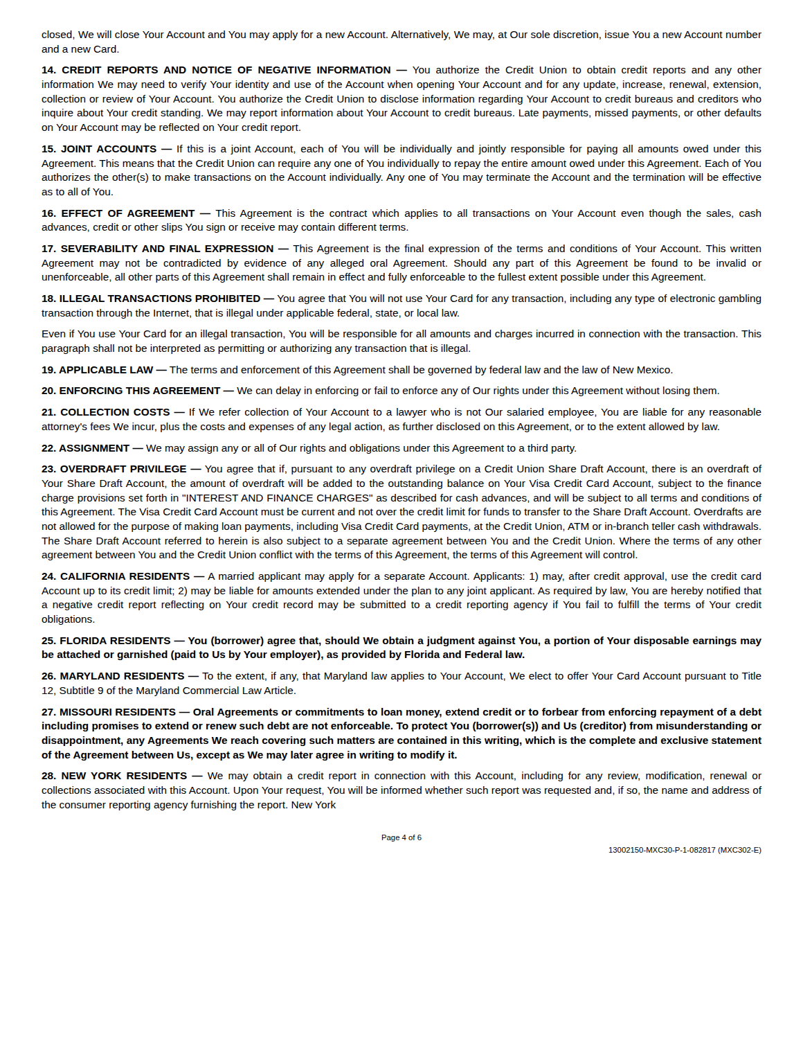closed, We will close Your Account and You may apply for a new Account. Alternatively, We may, at Our sole discretion, issue You a new Account number and a new Card.
14. CREDIT REPORTS AND NOTICE OF NEGATIVE INFORMATION — You authorize the Credit Union to obtain credit reports and any other information We may need to verify Your identity and use of the Account when opening Your Account and for any update, increase, renewal, extension, collection or review of Your Account. You authorize the Credit Union to disclose information regarding Your Account to credit bureaus and creditors who inquire about Your credit standing. We may report information about Your Account to credit bureaus. Late payments, missed payments, or other defaults on Your Account may be reflected on Your credit report.
15. JOINT ACCOUNTS — If this is a joint Account, each of You will be individually and jointly responsible for paying all amounts owed under this Agreement. This means that the Credit Union can require any one of You individually to repay the entire amount owed under this Agreement. Each of You authorizes the other(s) to make transactions on the Account individually. Any one of You may terminate the Account and the termination will be effective as to all of You.
16. EFFECT OF AGREEMENT — This Agreement is the contract which applies to all transactions on Your Account even though the sales, cash advances, credit or other slips You sign or receive may contain different terms.
17. SEVERABILITY AND FINAL EXPRESSION — This Agreement is the final expression of the terms and conditions of Your Account. This written Agreement may not be contradicted by evidence of any alleged oral Agreement. Should any part of this Agreement be found to be invalid or unenforceable, all other parts of this Agreement shall remain in effect and fully enforceable to the fullest extent possible under this Agreement.
18. ILLEGAL TRANSACTIONS PROHIBITED — You agree that You will not use Your Card for any transaction, including any type of electronic gambling transaction through the Internet, that is illegal under applicable federal, state, or local law.
Even if You use Your Card for an illegal transaction, You will be responsible for all amounts and charges incurred in connection with the transaction. This paragraph shall not be interpreted as permitting or authorizing any transaction that is illegal.
19. APPLICABLE LAW — The terms and enforcement of this Agreement shall be governed by federal law and the law of New Mexico.
20. ENFORCING THIS AGREEMENT — We can delay in enforcing or fail to enforce any of Our rights under this Agreement without losing them.
21. COLLECTION COSTS — If We refer collection of Your Account to a lawyer who is not Our salaried employee, You are liable for any reasonable attorney's fees We incur, plus the costs and expenses of any legal action, as further disclosed on this Agreement, or to the extent allowed by law.
22. ASSIGNMENT — We may assign any or all of Our rights and obligations under this Agreement to a third party.
23. OVERDRAFT PRIVILEGE — You agree that if, pursuant to any overdraft privilege on a Credit Union Share Draft Account, there is an overdraft of Your Share Draft Account, the amount of overdraft will be added to the outstanding balance on Your Visa Credit Card Account, subject to the finance charge provisions set forth in "INTEREST AND FINANCE CHARGES" as described for cash advances, and will be subject to all terms and conditions of this Agreement. The Visa Credit Card Account must be current and not over the credit limit for funds to transfer to the Share Draft Account. Overdrafts are not allowed for the purpose of making loan payments, including Visa Credit Card payments, at the Credit Union, ATM or in-branch teller cash withdrawals. The Share Draft Account referred to herein is also subject to a separate agreement between You and the Credit Union. Where the terms of any other agreement between You and the Credit Union conflict with the terms of this Agreement, the terms of this Agreement will control.
24. CALIFORNIA RESIDENTS — A married applicant may apply for a separate Account. Applicants: 1) may, after credit approval, use the credit card Account up to its credit limit; 2) may be liable for amounts extended under the plan to any joint applicant. As required by law, You are hereby notified that a negative credit report reflecting on Your credit record may be submitted to a credit reporting agency if You fail to fulfill the terms of Your credit obligations.
25. FLORIDA RESIDENTS — You (borrower) agree that, should We obtain a judgment against You, a portion of Your disposable earnings may be attached or garnished (paid to Us by Your employer), as provided by Florida and Federal law.
26. MARYLAND RESIDENTS — To the extent, if any, that Maryland law applies to Your Account, We elect to offer Your Card Account pursuant to Title 12, Subtitle 9 of the Maryland Commercial Law Article.
27. MISSOURI RESIDENTS — Oral Agreements or commitments to loan money, extend credit or to forbear from enforcing repayment of a debt including promises to extend or renew such debt are not enforceable. To protect You (borrower(s)) and Us (creditor) from misunderstanding or disappointment, any Agreements We reach covering such matters are contained in this writing, which is the complete and exclusive statement of the Agreement between Us, except as We may later agree in writing to modify it.
28. NEW YORK RESIDENTS — We may obtain a credit report in connection with this Account, including for any review, modification, renewal or collections associated with this Account. Upon Your request, You will be informed whether such report was requested and, if so, the name and address of the consumer reporting agency furnishing the report. New York
Page 4 of 6
13002150-MXC30-P-1-082817 (MXC302-E)